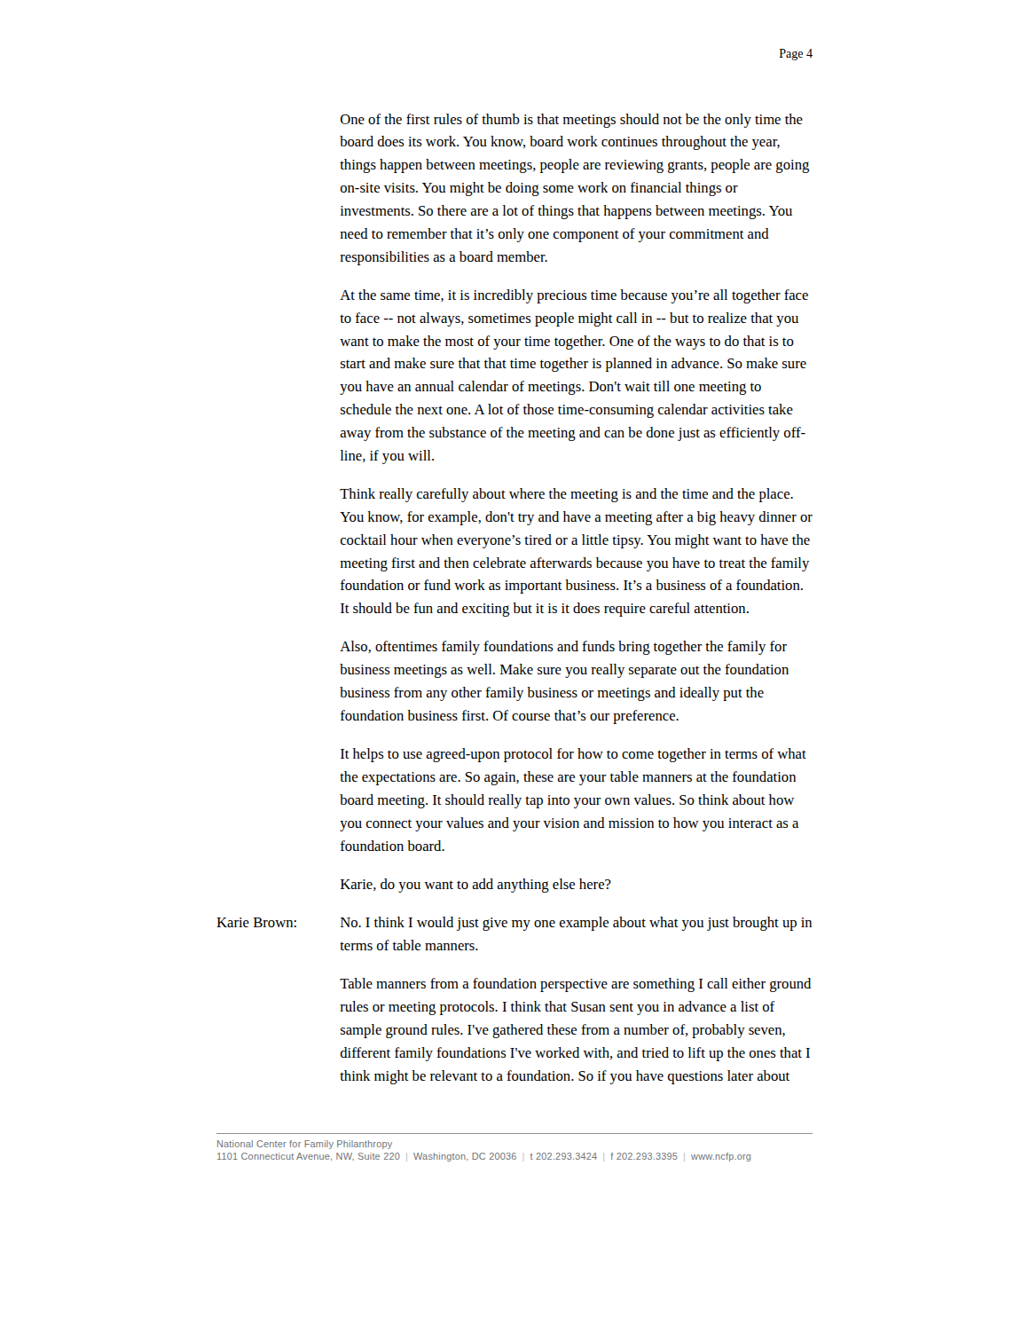Page 4
One of the first rules of thumb is that meetings should not be the only time the board does its work. You know, board work continues throughout the year, things happen between meetings, people are reviewing grants, people are going on-site visits. You might be doing some work on financial things or investments. So there are a lot of things that happens between meetings. You need to remember that it’s only one component of your commitment and responsibilities as a board member.
At the same time, it is incredibly precious time because you’re all together face to face -- not always, sometimes people might call in -- but to realize that you want to make the most of your time together. One of the ways to do that is to start and make sure that that time together is planned in advance. So make sure you have an annual calendar of meetings. Don't wait till one meeting to schedule the next one. A lot of those time-consuming calendar activities take away from the substance of the meeting and can be done just as efficiently off-line, if you will.
Think really carefully about where the meeting is and the time and the place. You know, for example, don't try and have a meeting after a big heavy dinner or cocktail hour when everyone’s tired or a little tipsy. You might want to have the meeting first and then celebrate afterwards because you have to treat the family foundation or fund work as important business. It’s a business of a foundation. It should be fun and exciting but it is it does require careful attention.
Also, oftentimes family foundations and funds bring together the family for business meetings as well. Make sure you really separate out the foundation business from any other family business or meetings and ideally put the foundation business first. Of course that’s our preference.
It helps to use agreed-upon protocol for how to come together in terms of what the expectations are. So again, these are your table manners at the foundation board meeting. It should really tap into your own values. So think about how you connect your values and your vision and mission to how you interact as a foundation board.
Karie, do you want to add anything else here?
Karie Brown:
No. I think I would just give my one example about what you just brought up in terms of table manners.
Table manners from a foundation perspective are something I call either ground rules or meeting protocols. I think that Susan sent you in advance a list of sample ground rules. I've gathered these from a number of, probably seven, different family foundations I've worked with, and tried to lift up the ones that I think might be relevant to a foundation. So if you have questions later about
National Center for Family Philanthropy
1101 Connecticut Avenue, NW, Suite 220|Washington, DC 20036|t 202.293.3424|f 202.293.3395|www.ncfp.org